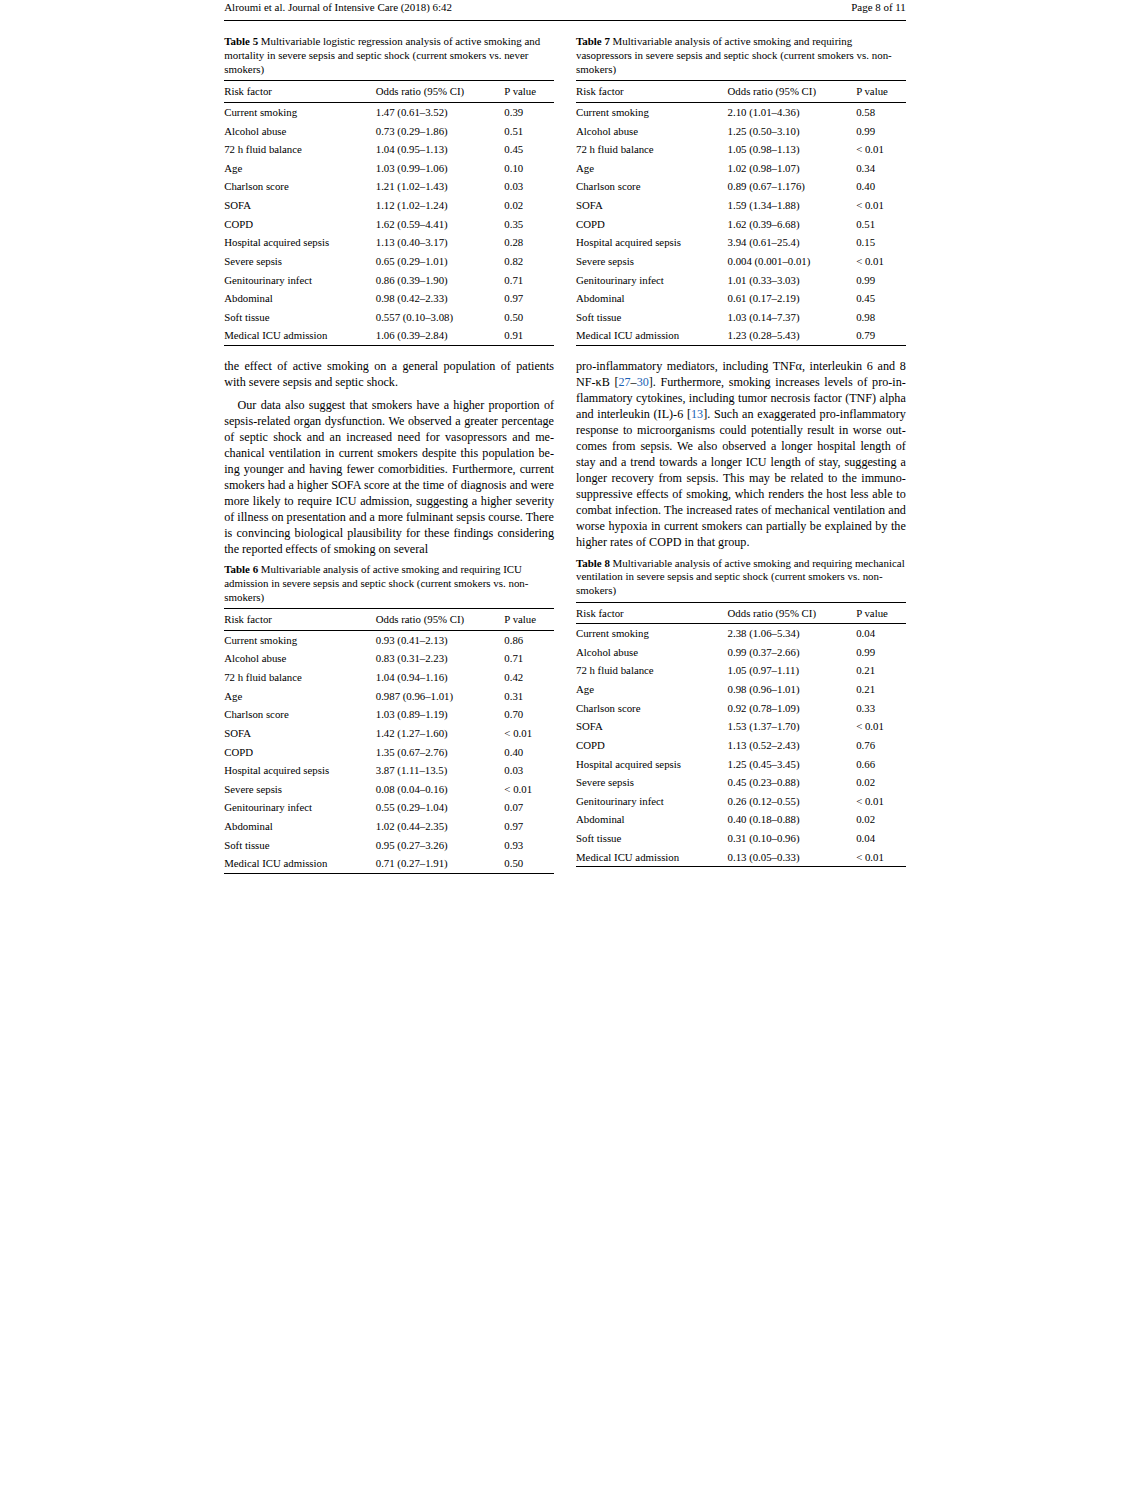Alroumi et al. Journal of Intensive Care (2018) 6:42
Page 8 of 11
Table 5 Multivariable logistic regression analysis of active smoking and mortality in severe sepsis and septic shock (current smokers vs. never smokers)
| Risk factor | Odds ratio (95% CI) | P value |
| --- | --- | --- |
| Current smoking | 1.47 (0.61–3.52) | 0.39 |
| Alcohol abuse | 0.73 (0.29–1.86) | 0.51 |
| 72 h fluid balance | 1.04 (0.95–1.13) | 0.45 |
| Age | 1.03 (0.99–1.06) | 0.10 |
| Charlson score | 1.21 (1.02–1.43) | 0.03 |
| SOFA | 1.12 (1.02–1.24) | 0.02 |
| COPD | 1.62 (0.59–4.41) | 0.35 |
| Hospital acquired sepsis | 1.13 (0.40–3.17) | 0.28 |
| Severe sepsis | 0.65 (0.29–1.01) | 0.82 |
| Genitourinary infect | 0.86 (0.39–1.90) | 0.71 |
| Abdominal | 0.98 (0.42–2.33) | 0.97 |
| Soft tissue | 0.557 (0.10–3.08) | 0.50 |
| Medical ICU admission | 1.06 (0.39–2.84) | 0.91 |
the effect of active smoking on a general population of patients with severe sepsis and septic shock.
Our data also suggest that smokers have a higher proportion of sepsis-related organ dysfunction. We observed a greater percentage of septic shock and an increased need for vasopressors and mechanical ventilation in current smokers despite this population being younger and having fewer comorbidities. Furthermore, current smokers had a higher SOFA score at the time of diagnosis and were more likely to require ICU admission, suggesting a higher severity of illness on presentation and a more fulminant sepsis course. There is convincing biological plausibility for these findings considering the reported effects of smoking on several
Table 6 Multivariable analysis of active smoking and requiring ICU admission in severe sepsis and septic shock (current smokers vs. non-smokers)
| Risk factor | Odds ratio (95% CI) | P value |
| --- | --- | --- |
| Current smoking | 0.93 (0.41–2.13) | 0.86 |
| Alcohol abuse | 0.83 (0.31–2.23) | 0.71 |
| 72 h fluid balance | 1.04 (0.94–1.16) | 0.42 |
| Age | 0.987 (0.96–1.01) | 0.31 |
| Charlson score | 1.03 (0.89–1.19) | 0.70 |
| SOFA | 1.42 (1.27–1.60) | < 0.01 |
| COPD | 1.35 (0.67–2.76) | 0.40 |
| Hospital acquired sepsis | 3.87 (1.11–13.5) | 0.03 |
| Severe sepsis | 0.08 (0.04–0.16) | < 0.01 |
| Genitourinary infect | 0.55 (0.29–1.04) | 0.07 |
| Abdominal | 1.02 (0.44–2.35) | 0.97 |
| Soft tissue | 0.95 (0.27–3.26) | 0.93 |
| Medical ICU admission | 0.71 (0.27–1.91) | 0.50 |
Table 7 Multivariable analysis of active smoking and requiring vasopressors in severe sepsis and septic shock (current smokers vs. non-smokers)
| Risk factor | Odds ratio (95% CI) | P value |
| --- | --- | --- |
| Current smoking | 2.10 (1.01–4.36) | 0.58 |
| Alcohol abuse | 1.25 (0.50–3.10) | 0.99 |
| 72 h fluid balance | 1.05 (0.98–1.13) | < 0.01 |
| Age | 1.02 (0.98–1.07) | 0.34 |
| Charlson score | 0.89 (0.67–1.176) | 0.40 |
| SOFA | 1.59 (1.34–1.88) | < 0.01 |
| COPD | 1.62 (0.39–6.68) | 0.51 |
| Hospital acquired sepsis | 3.94 (0.61–25.4) | 0.15 |
| Severe sepsis | 0.004 (0.001–0.01) | < 0.01 |
| Genitourinary infect | 1.01 (0.33–3.03) | 0.99 |
| Abdominal | 0.61 (0.17–2.19) | 0.45 |
| Soft tissue | 1.03 (0.14–7.37) | 0.98 |
| Medical ICU admission | 1.23 (0.28–5.43) | 0.79 |
pro-inflammatory mediators, including TNFα, interleukin 6 and 8 NF-κB [27–30]. Furthermore, smoking increases levels of pro-inflammatory cytokines, including tumor necrosis factor (TNF) alpha and interleukin (IL)-6 [13]. Such an exaggerated pro-inflammatory response to microorganisms could potentially result in worse outcomes from sepsis. We also observed a longer hospital length of stay and a trend towards a longer ICU length of stay, suggesting a longer recovery from sepsis. This may be related to the immunosuppressive effects of smoking, which renders the host less able to combat infection. The increased rates of mechanical ventilation and worse hypoxia in current smokers can partially be explained by the higher rates of COPD in that group.
Table 8 Multivariable analysis of active smoking and requiring mechanical ventilation in severe sepsis and septic shock (current smokers vs. non-smokers)
| Risk factor | Odds ratio (95% CI) | P value |
| --- | --- | --- |
| Current smoking | 2.38 (1.06–5.34) | 0.04 |
| Alcohol abuse | 0.99 (0.37–2.66) | 0.99 |
| 72 h fluid balance | 1.05 (0.97–1.11) | 0.21 |
| Age | 0.98 (0.96–1.01) | 0.21 |
| Charlson score | 0.92 (0.78–1.09) | 0.33 |
| SOFA | 1.53 (1.37–1.70) | < 0.01 |
| COPD | 1.13 (0.52–2.43) | 0.76 |
| Hospital acquired sepsis | 1.25 (0.45–3.45) | 0.66 |
| Severe sepsis | 0.45 (0.23–0.88) | 0.02 |
| Genitourinary infect | 0.26 (0.12–0.55) | < 0.01 |
| Abdominal | 0.40 (0.18–0.88) | 0.02 |
| Soft tissue | 0.31 (0.10–0.96) | 0.04 |
| Medical ICU admission | 0.13 (0.05–0.33) | < 0.01 |